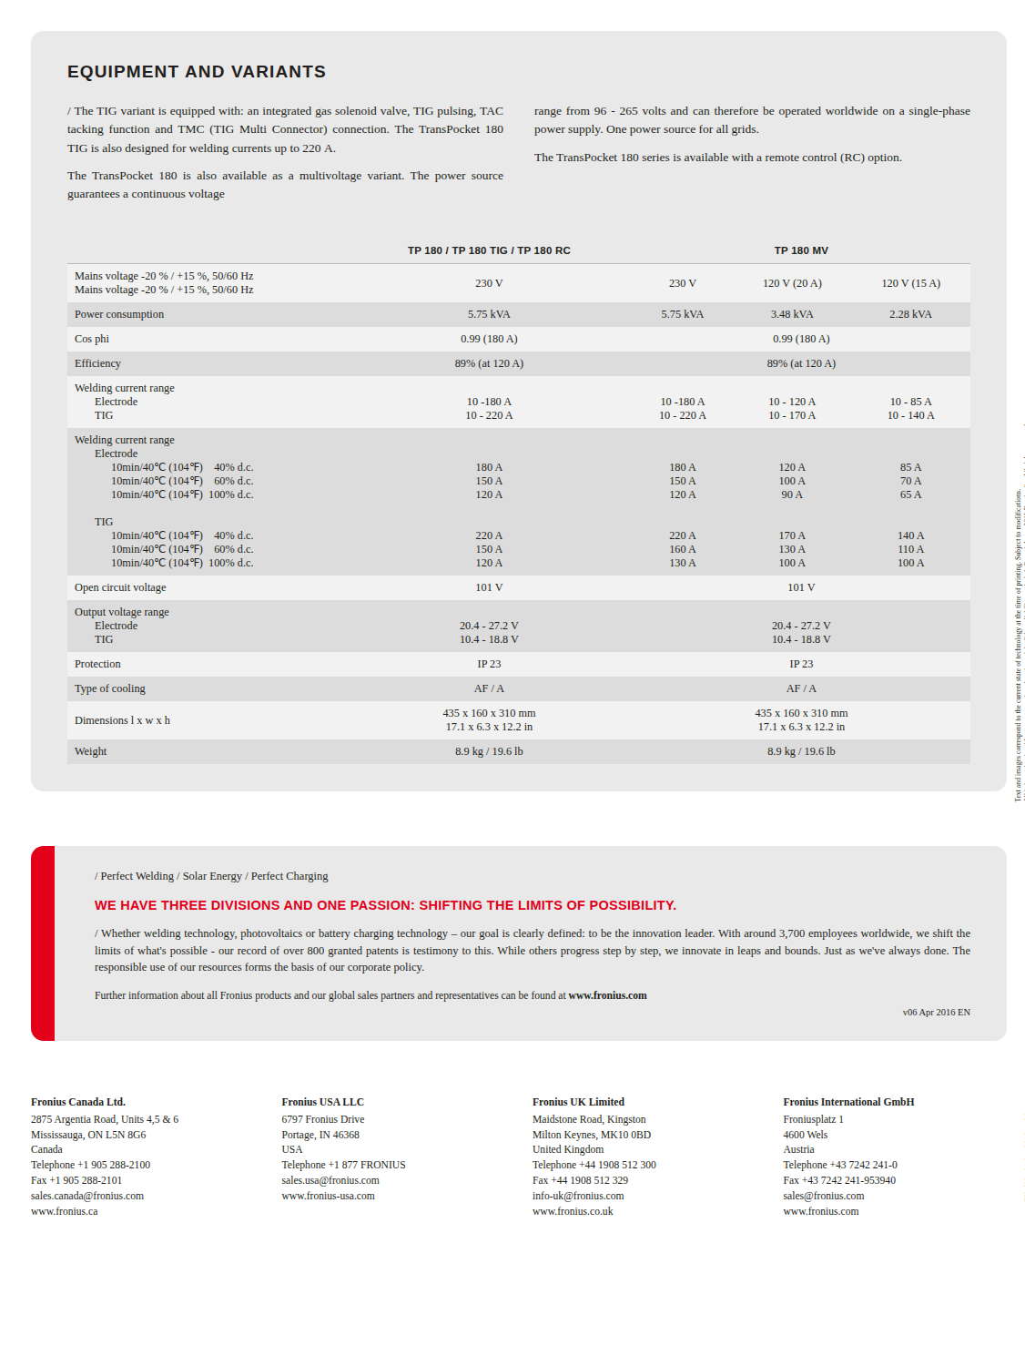EQUIPMENT AND VARIANTS
/ The TIG variant is equipped with: an integrated gas solenoid valve, TIG pulsing, TAC tacking function and TMC (TIG Multi Connector) connection. The TransPocket 180 TIG is also designed for welding currents up to 220 A.
The TransPocket 180 is also available as a multivoltage variant. The power source guarantees a continuous voltage
range from 96 - 265 volts and can therefore be operated worldwide on a single-phase power supply. One power source for all grids.
The TransPocket 180 series is available with a remote control (RC) option.
| | TP 180 / TP 180 TIG / TP 180 RC | TP 180 MV |
| --- | --- | --- |
| Mains voltage -20 % / +15 %, 50/60 Hz Mains voltage -20 % / +15 %, 50/60 Hz | 230 V | 230 V | 120 V (20 A) | 120 V (15 A) |
| Power consumption | 5.75 kVA | 5.75 kVA | 3.48 kVA | 2.28 kVA |
| Cos phi | 0.99 (180 A) | 0.99 (180 A) |
| Efficiency | 89% (at 120 A) | 89% (at 120 A) |
| Welding current range Electrode TIG | 10 -180 A 10 - 220 A | 10 -180 A 10 - 220 A | 10 - 120 A 10 - 170 A | 10 - 85 A 10 - 140 A |
| Welding current range Electrode 10min/40℃ (104℉) 40% d.c. 10min/40℃ (104℉) 60% d.c. 10min/40℃ (104℉) 100% d.c. TIG 10min/40℃ (104℉) 40% d.c. 10min/40℃ (104℉) 60% d.c. 10min/40℃ (104℉) 100% d.c. | 180 A 150 A 120 A 220 A 150 A 120 A | 180 A 150 A 120 A 220 A 160 A 130 A | 120 A 100 A 90 A 170 A 130 A 100 A | 85 A 70 A 65 A 140 A 110 A 100 A |
| Open circuit voltage | 101 V | 101 V |
| Output voltage range Electrode TIG | 20.4 - 27.2 V 10.4 - 18.8 V | 20.4 - 27.2 V 10.4 - 18.8 V |
| Protection | IP 23 | IP 23 |
| Type of cooling | AF / A | AF / A |
| Dimensions l x w x h | 435 x 160 x 310 mm 17.1 x 6.3 x 12.2 in | 435 x 160 x 310 mm 17.1 x 6.3 x 12.2 in |
| Weight | 8.9 kg / 19.6 lb | 8.9 kg / 19.6 lb |
/ Perfect Welding / Solar Energy / Perfect Charging
WE HAVE THREE DIVISIONS AND ONE PASSION: SHIFTING THE LIMITS OF POSSIBILITY.
/ Whether welding technology, photovoltaics or battery charging technology – our goal is clearly defined: to be the innovation leader. With around 3,700 employees worldwide, we shift the limits of what's possible - our record of over 800 granted patents is testimony to this. While others progress step by step, we innovate in leaps and bounds. Just as we've always done. The responsible use of our resources forms the basis of our corporate policy.
Further information about all Fronius products and our global sales partners and representatives can be found at www.fronius.com
v06 Apr 2016 EN
Fronius Canada Ltd.
2875 Argentia Road, Units 4,5 & 6
Mississauga, ON L5N 8G6
Canada
Telephone +1 905 288-2100
Fax +1 905 288-2101
sales.canada@fronius.com
www.fronius.ca
Fronius USA LLC
6797 Fronius Drive
Portage, IN 46368
USA
Telephone +1 877 FRONIUS
sales.usa@fronius.com
www.fronius-usa.com
Fronius UK Limited
Maidstone Road, Kingston
Milton Keynes, MK10 0BD
United Kingdom
Telephone +44 1908 512 300
Fax +44 1908 512 329
info-uk@fronius.com
www.fronius.co.uk
Fronius International GmbH
Froniusplatz 1
4600 Wels
Austria
Telephone +43 7242 241-0
Fax +43 7242 241-953940
sales@fronius.com
www.fronius.com
Text and images correspond to the current state of technology at the time of printing. Subject to modifications.
All information is without guarantee in spite of careful editing - liability excluded. Copyright © 2011 Fronius™. All rights reserved.
EN~US v01 Jun 2016 aw20